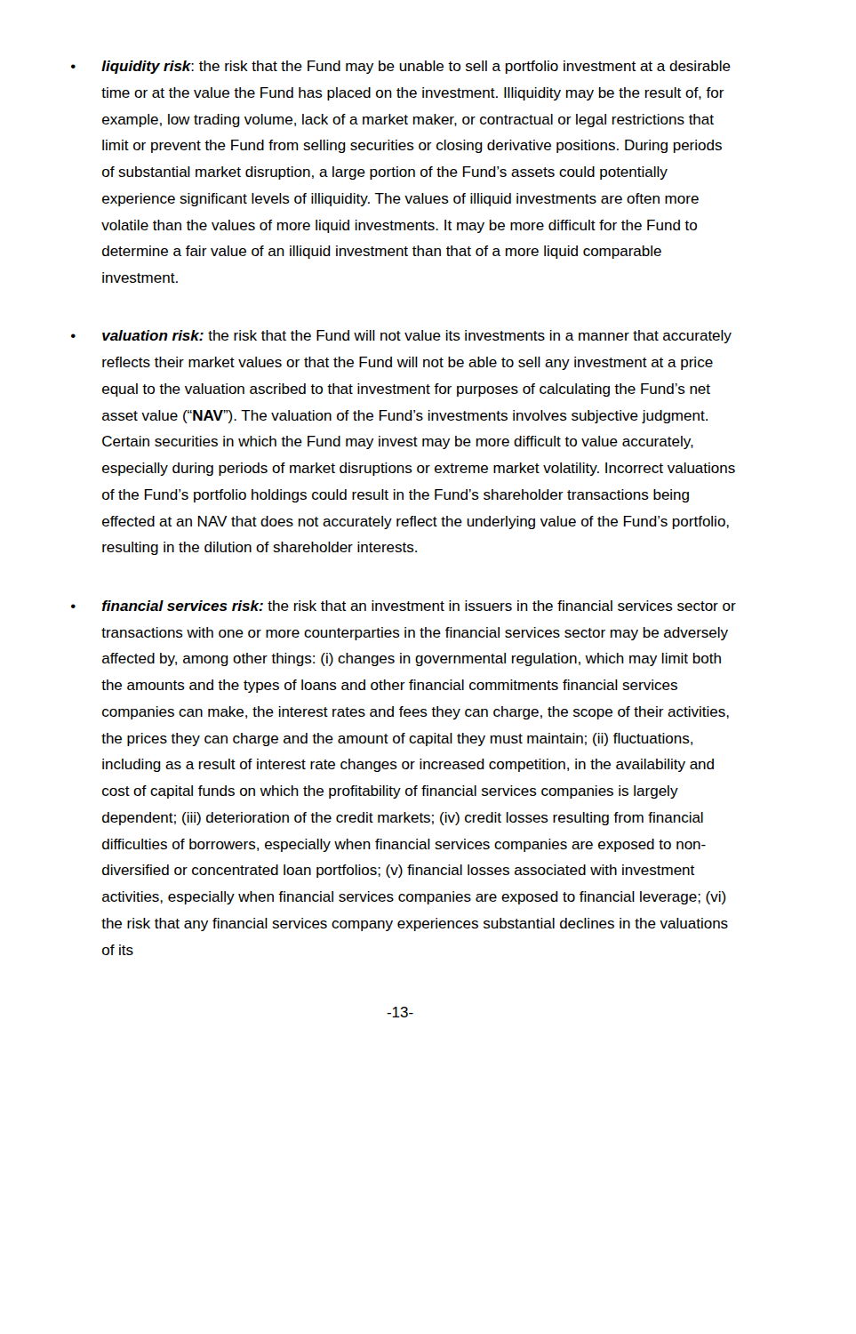liquidity risk: the risk that the Fund may be unable to sell a portfolio investment at a desirable time or at the value the Fund has placed on the investment. Illiquidity may be the result of, for example, low trading volume, lack of a market maker, or contractual or legal restrictions that limit or prevent the Fund from selling securities or closing derivative positions. During periods of substantial market disruption, a large portion of the Fund’s assets could potentially experience significant levels of illiquidity. The values of illiquid investments are often more volatile than the values of more liquid investments. It may be more difficult for the Fund to determine a fair value of an illiquid investment than that of a more liquid comparable investment.
valuation risk: the risk that the Fund will not value its investments in a manner that accurately reflects their market values or that the Fund will not be able to sell any investment at a price equal to the valuation ascribed to that investment for purposes of calculating the Fund’s net asset value (“NAV”). The valuation of the Fund’s investments involves subjective judgment. Certain securities in which the Fund may invest may be more difficult to value accurately, especially during periods of market disruptions or extreme market volatility. Incorrect valuations of the Fund’s portfolio holdings could result in the Fund’s shareholder transactions being effected at an NAV that does not accurately reflect the underlying value of the Fund’s portfolio, resulting in the dilution of shareholder interests.
financial services risk: the risk that an investment in issuers in the financial services sector or transactions with one or more counterparties in the financial services sector may be adversely affected by, among other things: (i) changes in governmental regulation, which may limit both the amounts and the types of loans and other financial commitments financial services companies can make, the interest rates and fees they can charge, the scope of their activities, the prices they can charge and the amount of capital they must maintain; (ii) fluctuations, including as a result of interest rate changes or increased competition, in the availability and cost of capital funds on which the profitability of financial services companies is largely dependent; (iii) deterioration of the credit markets; (iv) credit losses resulting from financial difficulties of borrowers, especially when financial services companies are exposed to non-diversified or concentrated loan portfolios; (v) financial losses associated with investment activities, especially when financial services companies are exposed to financial leverage; (vi) the risk that any financial services company experiences substantial declines in the valuations of its
-13-